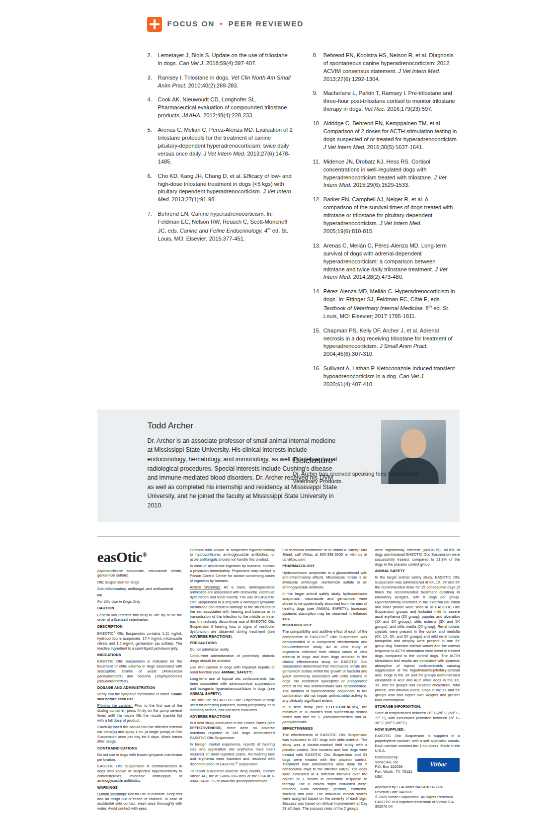FOCUS ON • PEER REVIEWED
Lemetayer J, Blois S. Update on the use of trilostane in dogs. Can Vet J. 2018;59(4):397-407.
Ramsey I. Trilostane in dogs. Vet Clin North Am Small Anim Pract. 2010;40(2):269-283.
Cook AK, Nieuwoudt CD, Longhofer SL. Pharmaceutical evaluation of compounded trilostane products. JAAHA. 2012;48(4):228-233.
Arenas C, Melian C, Perez-Alenza MD. Evaluation of 2 trilostane protocols for the treatment of canine pituitary-dependent hyperadrenocorticism: twice daily versus once daily. J Vet Intern Med. 2013;27(6):1478-1485.
Cho KD, Kang JH, Chang D, et al. Efficacy of low- and high-dose trilostane treatment in dogs (<5 kgs) with pituitary dependent hyperadrenocorticism. J Vet Intern Med. 2013;27(1):91-98.
Behrend EN. Canine hyperadrenocorticism. In: Feldman EC, Nelson RW, Reusch C, Scott-Moncrieff JC, eds. Canine and Feline Endocrinology. 4th ed. St. Louis, MO: Elsevier; 2015:377-451.
Behrend EN, Kooistra HS, Nelson R, et al. Diagnosis of spontaneous canine hyperadrenocorticism: 2012 ACVIM consensus statement. J Vet Intern Med. 2013;27(6):1292-1304.
Macfarlane L, Parkin T, Ramsey I. Pre-trilostane and three-hour post-trilostane cortisol to monitor trilostane therapy in dogs. Vet Rec. 2016;179(23):597.
Aldridge C, Behrend EN, Kemppainen TM, et al. Comparison of 2 doses for ACTH stimulation testing in dogs suspected of or treated for hyperadrenocorticism. J Vet Intern Med. 2016;30(5):1637-1641.
Midence JN, Drobatz KJ, Hess RS. Cortisol concentrations in well-regulated dogs with hyperadrenocorticism treated with trilostane. J Vet Intern Med. 2015;29(6):1529-1533.
Barker EN, Campbell AJ, Neiger R, et al. A comparison of the survival times of dogs treated with mitotane or trilostane for pituitary-dependent hyperadrenocorticism. J Vet Intern Med. 2005;19(6):810-815.
Arenas C, Melián C, Pérez-Alenza MD. Long-term survival of dogs with adrenal-dependent hyperadrenocorticism: a comparison between mitotane and twice daily trilostane treatment. J Vet Intern Med. 2014;28(2):473-480.
Pérez-Alenza MD, Melián C. Hyperadrenocorticism in dogs. In: Ettinger SJ, Feldman EC, Côté E, eds. Textbook of Veterinary Internal Medicine. 8th ed. St. Louis, MO: Elsevier; 2017:1795-1811.
Chapman PS, Kelly DF, Archer J, et al. Adrenal necrosis in a dog receiving trilostane for treatment of hyperadrenocorticism. J Small Anim Pract. 2004;45(6):307-310.
Sullivant A, Lathan P. Ketoconazole-induced transient hypoadrenocorticism in a dog. Can Vet J. 2020;61(4):407-410.
Todd Archer
Dr. Archer is an associate professor of small animal internal medicine at Mississippi State University. His clinical interests include endocrinology, hematology, and immunology, as well as interventional radiological procedures. Special interests include Cushing's disease and immune-mediated blood disorders. Dr. Archer received his DVM as well as completed his internship and residency at Mississippi State University, and he joined the faculty at Mississippi State University in 2010.
Disclosure
Dr. Archer has received speaking fees from Dechra Veterinary Products.
easOtic®
(hydrocortisone aceponate, miconazole nitrate, gentamicin sulfate)
Otic Suspension for Dogs
Anti-inflammatory, antifungal, and antibacterial
Rx
For Otic Use in Dogs Only
CAUTION
Federal law restricts this drug to use by or on the order of a licensed veterinarian.
DESCRIPTION
EASOTIC® Otic Suspension contains 1.11 mg/mL hydrocortisone aceponate, 17.4 mg/mL miconazole nitrate and 1.5 mg/mL gentamicin (as sulfate). The inactive ingredient is a semi-liquid petroleum jelly.
INDICATIONS
EASOTIC Otic Suspension is indicated for the treatment of otitis externa in dogs associated with susceptible strains of yeast (Malassezia pachydermatis) and bacteria (Staphylococcus pseudintermedius).
DOSAGE AND ADMINISTRATION
Verify that the tympanic membrane is intact. Shake well before each use.
Priming the canister: Prior to the first use of the dosing container, press firmly on the pump several times until the nozzle fills the nozzle (canula tip) with a full dose of product.
Carefully insert the canula into the affected external ear canal(s) and apply 1 mL (a single pump) of Otic Suspension once per day for 5 days. Wash hands after usage.
CONTRAINDICATIONS
Do not use in dogs with known tympanic membrane perforation.
EASOTIC Otic Suspension is contraindicated in dogs with known or suspected hypersensitivity to corticosteroids, imidazole antifungals, or aminoglycoside antibiotics.
WARNINGS
Human Warnings: Not for use in humans. Keep this and all drugs out of reach of children. In case of accidental skin contact, wash area thoroughly with water. Avoid contact with eyes.
Humans with known or suspected hypersensitivity to hydrocortisone, aminoglycoside antibiotics, or azole antifungals should not handle this product.
In case of accidental ingestion by humans, contact a physician immediately. Physicians may contact a Poison Control Center for advice concerning cases of ingestion by humans.
Animal Warnings: As a class, aminoglycoside antibiotics are associated with ototoxicity, vestibular dysfunction and renal toxicity. The use of EASOTIC Otic Suspension in a dog with a damaged tympanic membrane can result in damage to the structures of the ear associated with hearing and balance or in transmission of the infection to the middle or inner ear. Immediately discontinue use of EASOTIC Otic Suspension if hearing loss or signs of vestibular dysfunction are observed during treatment (see ADVERSE REACTIONS).
PRECAUTIONS
Do not administer orally.
Concurrent administration of potentially ototoxic drugs should be avoided.
Use with caution in dogs with impaired hepatic or renal function (see ANIMAL SAFETY).
Long-term use of topical otic corticosteroids has been associated with adrenocortical suppression and iatrogenic hyperadrenocorticism in dogs (see ANIMAL SAFETY).
The safe use of EASOTIC Otic Suspension in dogs used for breeding purposes, during pregnancy, or in lactating bitches, has not been evaluated.
ADVERSE REACTIONS
In a field study conducted in the United States (see EFFECTIVENESS), there were no adverse reactions reported in 145 dogs administered EASOTIC Otic Suspension.
In foreign market experience, reports of hearing loss and application site erythema have been received. In most reported cases, the hearing loss and erythema were transient and resolved with discontinuation of EASOTIC® suspension.
To report suspected adverse drug events, contact Virbac AH, Inc at 1-800-338-3659 or the FDA at 1-888-FDA-VETS or www.fda.gov/reportanimalae.
For technical assistance or to obtain a Safety Data Sheet, call Virbac at 800-338-3659 or visit us at us.virbac.com.
PHARMACOLOGY
Hydrocortisone aceponate is a glucocorticoid with anti-inflammatory effects. Miconazole nitrate is an imidazole antifungal. Gentamicin sulfate is an aminoglycoside antibiotic.
In the target animal safety study, hydrocortisone aceponate, miconazole and gentamicin were shown to be systemically absorbed from the ears of healthy dogs (see ANIMAL SAFETY); increased systemic absorption may be observed in inflamed ears.
MICROBIOLOGY
The compatibility and additive effect of each of the components in EASOTIC® Otic Suspension was demonstrated in a component effectiveness and non-interference study. An in vitro study of organisms collected from clinical cases of otitis externa in dogs and from dogs enrolled in the clinical effectiveness study for EASOTIC Otic Suspension determined that miconazole nitrate and gentamicin sulfate inhibit the growth of bacteria and yeast commonly associated with otitis externa in dogs. No consistent synergistic or antagonistic effect of the two antimicrobials was demonstrated. The addition of hydrocortisone aceponate to the combination did not impair antimicrobial activity to any clinically-significant extent.
In a field study (see EFFECTIVENESS), the minimum of 10 isolates from successfully treated cases was met for S. pseudintermedius and M. pachydermatis.
EFFECTIVENESS
The effectiveness of EASOTIC Otic Suspension was evaluated in 157 dogs with otitis externa. The study was a double-masked field study with a placebo control. One hundred and four dogs were treated with EASOTIC Otic Suspension and 53 dogs were treated with the placebo control. Treatment was administered once daily for 5 consecutive days to the affected ear(s). The dogs were evaluated at 4 different intervals over the course of 1 month to determine response to therapy. The 6 clinical signs evaluated were: malodor, aural discharge, pruritus, erythema, swelling and pain. The individual clinical scores were assigned based on the severity of each sign. Success was based on clinical improvement at Day 28 ±2 days. The success rates of the 2 groups
were significantly different (p=0.0179); 68.5% of dogs administered EASOTIC Otic Suspension were successfully treated, compared to 21.8% of the dogs in the placebo control group.
ANIMAL SAFETY
In the target animal safety study, EASOTIC Otic Suspension was administered at 0X, 1X, 3X and 5X the recommended dose for 15 consecutive days (3 times the recommended treatment duration) in laboratory Beagles, with 8 dogs per group. Hypersensitivity reactions in the external ear canal and inner pinnae were seen in all EASOTIC Otic Suspension groups and included mild to severe aural erythema (3X group), papules and ulceration (1X and 5X groups), otitis externa (3X and 5X groups), and otitis media (5X group). Renal tubular crystals were present in the cortex and medulla (0X, 1X, 3X, and 5X groups) and mild renal tubular basophilia and atrophy were present in one 5X group dog. Baseline cortisol values and the cortisol response to ACTH stimulation were lower in treated dogs compared to the control dogs. The ACTH stimulation test results are consistent with systemic absorption of topical corticosteroids causing suppression of the hypothalamic-pituitary-adrenal axis. Dogs in the 3X and 5X groups demonstrated elevations in AST and ALP, while dogs in the 1X, 3X, and 5X groups had elevated cholesterol, total protein, and albumin levels. Dogs in the 3X and 5X groups also had higher liver weights and greater food consumption.
STORAGE INFORMATION:
Store at temperatures between 20° C-25° C (68° F-77° F), with excursions permitted between 15° C-30° C (59° F-86° F).
HOW SUPPLIED:
EASOTIC Otic Suspension is supplied in a polyethylene canister, with a soft applicator canula. Each canister contains ten 1 mL doses. Made in the U.S.A.
Distributed by:
Virbac AH, Inc.
P.O. Box 162059
Fort Worth, TX 76161 USA
Virbac
Approved by FDA under NADA # 141-330
Revision Date 04/2020
© 2020 Virbac Corporation. All Rights Reserved.
EASOTIC is a registred trademark of Virbac S.A.
302076-04